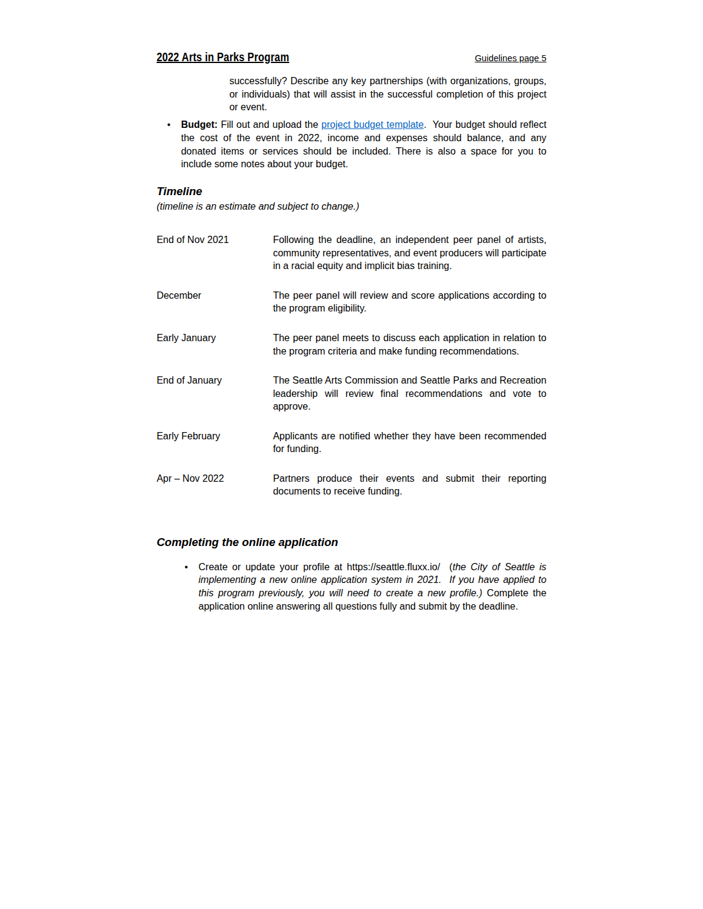2022 Arts in Parks Program
Guidelines page 5
successfully? Describe any key partnerships (with organizations, groups, or individuals) that will assist in the successful completion of this project or event.
Budget: Fill out and upload the project budget template. Your budget should reflect the cost of the event in 2022, income and expenses should balance, and any donated items or services should be included. There is also a space for you to include some notes about your budget.
Timeline
(timeline is an estimate and subject to change.)
| End of Nov 2021 | Following the deadline, an independent peer panel of artists, community representatives, and event producers will participate in a racial equity and implicit bias training. |
| December | The peer panel will review and score applications according to the program eligibility. |
| Early January | The peer panel meets to discuss each application in relation to the program criteria and make funding recommendations. |
| End of January | The Seattle Arts Commission and Seattle Parks and Recreation leadership will review final recommendations and vote to approve. |
| Early February | Applicants are notified whether they have been recommended for funding. |
| Apr – Nov 2022 | Partners produce their events and submit their reporting documents to receive funding. |
Completing the online application
Create or update your profile at https://seattle.fluxx.io/ (the City of Seattle is implementing a new online application system in 2021. If you have applied to this program previously, you will need to create a new profile.) Complete the application online answering all questions fully and submit by the deadline.